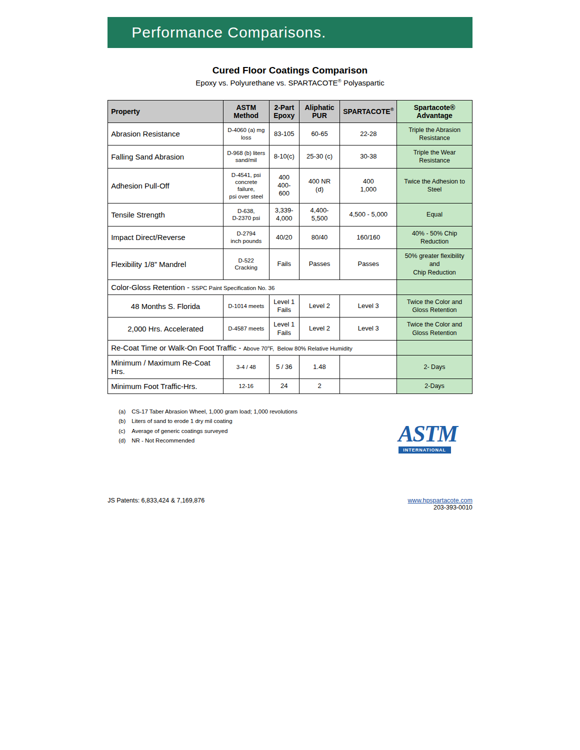Performance Comparisons.
Cured Floor Coatings Comparison
Epoxy vs. Polyurethane vs. SPARTACOTE® Polyaspartic
| Property | ASTM Method | 2-Part Epoxy | Aliphatic PUR | SPARTACOTE ® | Spartacote® Advantage |
| --- | --- | --- | --- | --- | --- |
| Abrasion Resistance | D-4060 (a) mg loss | 83-105 | 60-65 | 22-28 | Triple the Abrasion Resistance |
| Falling Sand Abrasion | D-968 (b) liters sand/mil | 8-10(c) | 25-30 (c) | 30-38 | Triple the Wear Resistance |
| Adhesion Pull-Off | D-4541, psi concrete failure, psi over steel | 400 400-600 | 400 NR (d) | 400 1,000 | Twice the Adhesion to Steel |
| Tensile Strength | D-638, D-2370 psi | 3,339- 4,000 | 4,400-5,500 | 4,500 - 5,000 | Equal |
| Impact Direct/Reverse | D-2794 inch pounds | 40/20 | 80/40 | 160/160 | 40% - 50% Chip Reduction |
| Flexibility 1/8” Mandrel | D-522 Cracking | Fails | Passes | Passes | 50% greater flexibility and Chip Reduction |
| Color-Gloss Retention - SSPC Paint Specification No. 36 | |
| 48 Months S. Florida | D-1014 meets | Level 1 Fails | Level 2 | Level 3 | Twice the Color and Gloss Retention |
| 2,000 Hrs. Accelerated | D-4587 meets | Level 1 Fails | Level 2 | Level 3 | Twice the Color and Gloss Retention |
| Re-Coat Time or Walk-On Foot Traffic - Above 70 o F, Below 80% Relative Humidity | |
| Minimum / Maximum Re-Coat Hrs. | 3-4 / 48 | 5 / 36 | 1.48 | | 2- Days |
| Minimum Foot Traffic-Hrs. | 12-16 | 24 | 2 | | 2-Days |
(a) CS-17 Taber Abrasion Wheel, 1,000 gram load; 1,000 revolutions
(b) Liters of sand to erode 1 dry mil coating
(c) Average of generic coatings surveyed
(d) NR - Not Recommended
ASTM
INTERNATIONAL
JS Patents: 6,833,424 & 7,169,876
www.hpspartacote.com
203-393-0010